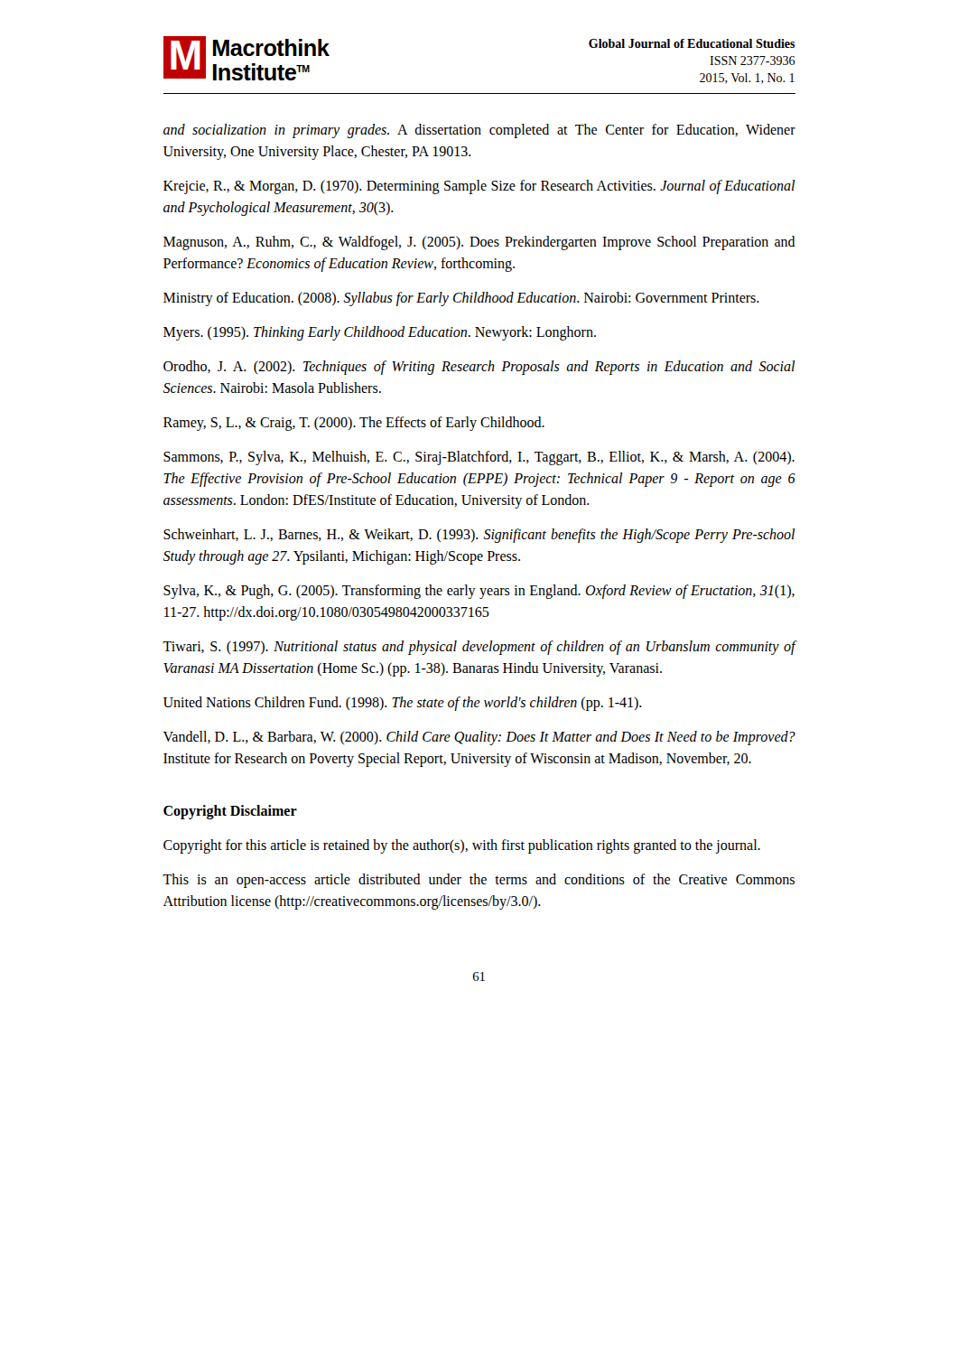M
Macrothink
InstituteTM
Global Journal of Educational Studies
ISSN 2377-3936
2015, Vol. 1, No. 1
and socialization in primary grades. A dissertation completed at The Center for Education, Widener University, One University Place, Chester, PA 19013.
Krejcie, R., & Morgan, D. (1970). Determining Sample Size for Research Activities. Journal of Educational and Psychological Measurement, 30(3).
Magnuson, A., Ruhm, C., & Waldfogel, J. (2005). Does Prekindergarten Improve School Preparation and Performance? Economics of Education Review, forthcoming.
Ministry of Education. (2008). Syllabus for Early Childhood Education. Nairobi: Government Printers.
Myers. (1995). Thinking Early Childhood Education. Newyork: Longhorn.
Orodho, J. A. (2002). Techniques of Writing Research Proposals and Reports in Education and Social Sciences. Nairobi: Masola Publishers.
Ramey, S, L., & Craig, T. (2000). The Effects of Early Childhood.
Sammons, P., Sylva, K., Melhuish, E. C., Siraj-Blatchford, I., Taggart, B., Elliot, K., & Marsh, A. (2004). The Effective Provision of Pre-School Education (EPPE) Project: Technical Paper 9 - Report on age 6 assessments. London: DfES/Institute of Education, University of London.
Schweinhart, L. J., Barnes, H., & Weikart, D. (1993). Significant benefits the High/Scope Perry Pre-school Study through age 27. Ypsilanti, Michigan: High/Scope Press.
Sylva, K., & Pugh, G. (2005). Transforming the early years in England. Oxford Review of Eructation, 31(1), 11-27. http://dx.doi.org/10.1080/0305498042000337165
Tiwari, S. (1997). Nutritional status and physical development of children of an Urbanslum community of Varanasi MA Dissertation (Home Sc.) (pp. 1-38). Banaras Hindu University, Varanasi.
United Nations Children Fund. (1998). The state of the world's children (pp. 1-41).
Vandell, D. L., & Barbara, W. (2000). Child Care Quality: Does It Matter and Does It Need to be Improved? Institute for Research on Poverty Special Report, University of Wisconsin at Madison, November, 20.
Copyright Disclaimer
Copyright for this article is retained by the author(s), with first publication rights granted to the journal.
This is an open-access article distributed under the terms and conditions of the Creative Commons Attribution license (http://creativecommons.org/licenses/by/3.0/).
61